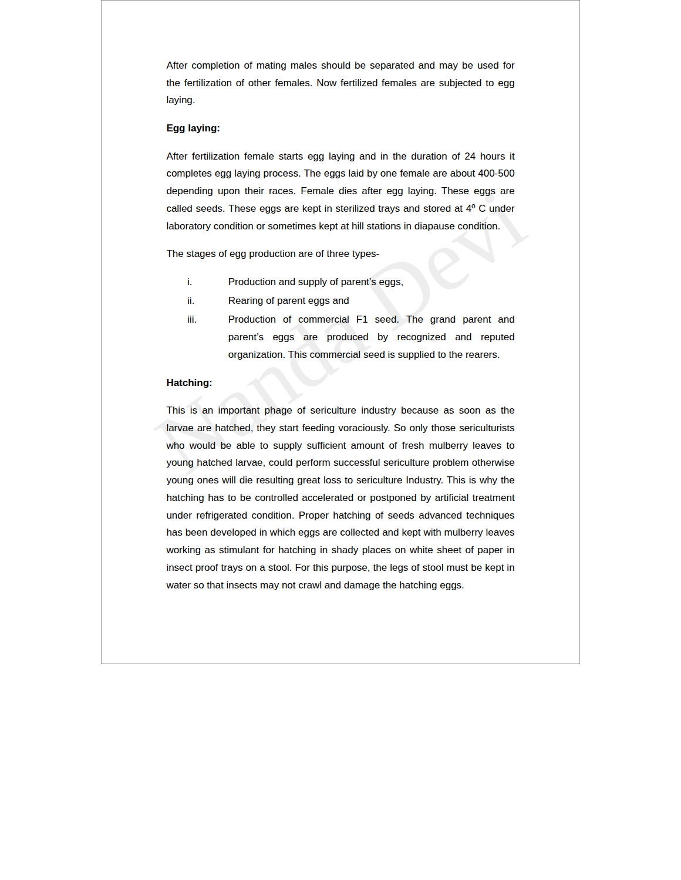Nanda Devi
After completion of mating males should be separated and may be used for the fertilization of other females. Now fertilized females are subjected to egg laying.
Egg laying:
After fertilization female starts egg laying and in the duration of 24 hours it completes egg laying process. The eggs laid by one female are about 400-500 depending upon their races. Female dies after egg laying. These eggs are called seeds. These eggs are kept in sterilized trays and stored at 4º C under laboratory condition or sometimes kept at hill stations in diapause condition.
The stages of egg production are of three types-
Production and supply of parent’s eggs,
Rearing of parent eggs and
Production of commercial F1 seed. The grand parent and parent’s eggs are produced by recognized and reputed organization. This commercial seed is supplied to the rearers.
Hatching:
This is an important phage of sericulture industry because as soon as the larvae are hatched, they start feeding voraciously. So only those sericulturists who would be able to supply sufficient amount of fresh mulberry leaves to young hatched larvae, could perform successful sericulture problem otherwise young ones will die resulting great loss to sericulture Industry. This is why the hatching has to be controlled accelerated or postponed by artificial treatment under refrigerated condition. Proper hatching of seeds advanced techniques has been developed in which eggs are collected and kept with mulberry leaves working as stimulant for hatching in shady places on white sheet of paper in insect proof trays on a stool. For this purpose, the legs of stool must be kept in water so that insects may not crawl and damage the hatching eggs.